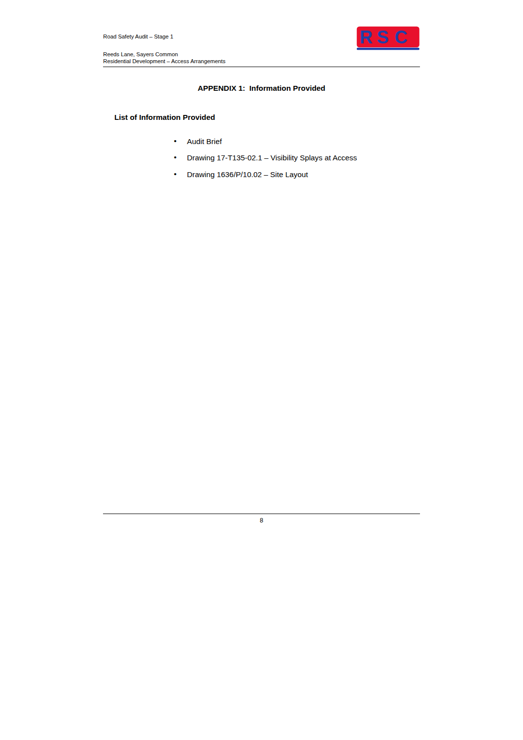R S C
Road Safety Audit – Stage 1
Reeds Lane, Sayers Common
Residential Development – Access Arrangements
APPENDIX 1: Information Provided
List of Information Provided
Audit Brief
Drawing 17-T135-02.1 – Visibility Splays at Access
Drawing 1636/P/10.02 – Site Layout
8